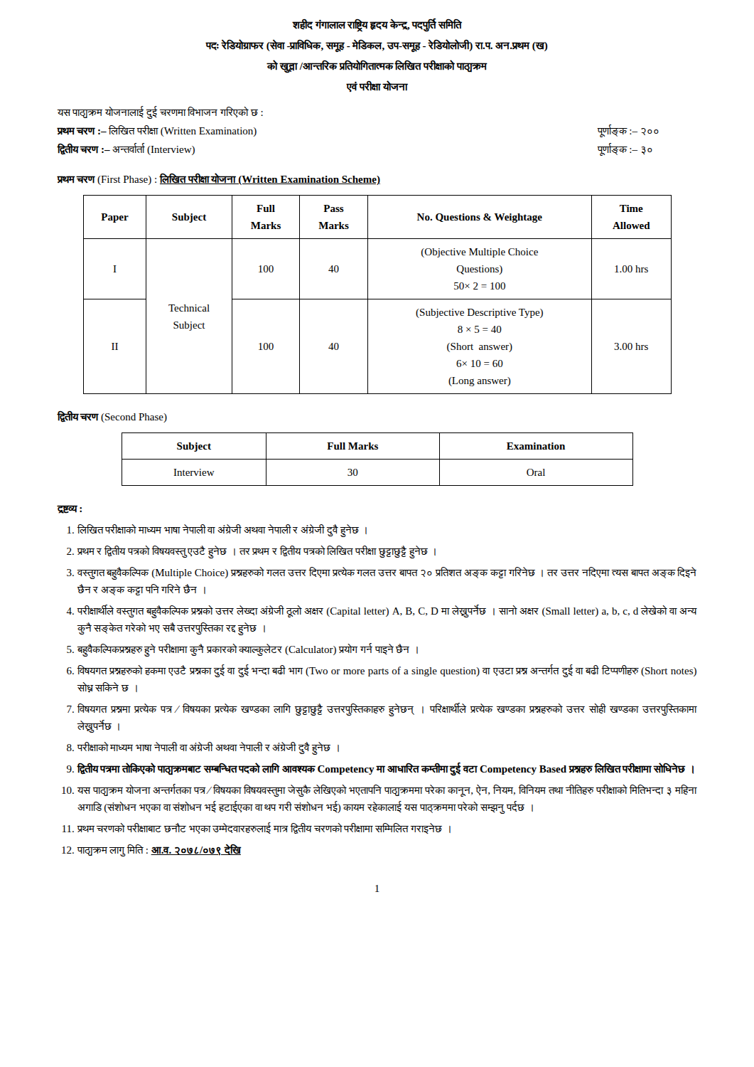शहीद गंगालाल राष्ट्रिय हृदय केन्द्र, पदपुर्ति समिति
पदः रेडियोग्राफर (सेवा -प्राविधिक, समूह - मेडिकल, उप-समूह - रेडियोलोजी) रा.प. अन.प्रथम (ख)
को खुल्ला /आन्तरिक प्रतियोगितात्मक लिखित परीक्षाको पाठ्यक्रम
एवं परीक्षा योजना
यस पाठ्यक्रम योजनालाई दुई चरणमा विभाजन गरिएको छ :
प्रथम चरण :– लिखित परीक्षा (Written Examination)
पूर्णाङ्क :– २००
द्वितीय चरण :– अन्तर्वार्ता (Interview)
पूर्णाङ्क :– ३०
प्रथम चरण (First Phase) : लिखित परीक्षा योजना (Written Examination Scheme)
| Paper | Subject | Full Marks | Pass Marks | No. Questions & Weightage | Time Allowed |
| --- | --- | --- | --- | --- | --- |
| I | Technical Subject | 100 | 40 | (Objective Multiple Choice Questions) 50× 2 = 100 | 1.00 hrs |
| II | 100 | 40 | (Subjective Descriptive Type) 8 × 5 = 40 (Short answer) 6× 10 = 60 (Long answer) | 3.00 hrs |
द्वितीय चरण (Second Phase)
| Subject | Full Marks | Examination |
| --- | --- | --- |
| Interview | 30 | Oral |
द्रष्टव्य :
लिखित परीक्षाको माध्यम भाषा नेपाली वा अंग्रेजी अथवा नेपाली र अंग्रेजी दुवै हुनेछ ।
प्रथम र द्वितीय पत्रको विषयवस्तु एउटै हुनेछ । तर प्रथम र द्वितीय पत्रको लिखित परीक्षा छुट्टाछुट्टै हुनेछ ।
वस्तुगत बहुवैकल्पिक (Multiple Choice) प्रश्नहरुको गलत उत्तर दिएमा प्रत्येक गलत उत्तर बापत २० प्रतिशत अङ्क कट्टा गरिनेछ । तर उत्तर नदिएमा त्यस बापत अङ्क दिइने छैन र अङ्क कट्टा पनि गरिने छैन ।
परीक्षार्थीले वस्तुगत बहुवैकल्पिक प्रश्नको उत्तर लेख्दा अंग्रेजी ठूलो अक्षर (Capital letter) A, B, C, D मा लेख्नुपर्नेछ । सानो अक्षर (Small letter) a, b, c, d लेखेको वा अन्य कुनै सङ्केत गरेको भए सबै उत्तरपुस्तिका रद्द हुनेछ ।
बहुवैकल्पिकप्रश्नहरु हुने परीक्षामा कुनै प्रकारको क्याल्कुलेटर (Calculator) प्रयोग गर्न पाइने छैन ।
विषयगत प्रश्नहरुको हकमा एउटै प्रश्नका दुई वा दुई भन्दा बढी भाग (Two or more parts of a single question) वा एउटा प्रश्न अन्तर्गत दुई वा बढी टिप्पणीहरु (Short notes) सोध्न सकिने छ ।
विषयगत प्रश्नमा प्रत्येक पत्र ⁄ विषयका प्रत्येक खण्डका लागि छुट्टाछुट्टै उत्तरपुस्तिकाहरु हुनेछन् । परिक्षार्थीले प्रत्येक खण्डका प्रश्नहरुको उत्तर सोही खण्डका उत्तरपुस्तिकामा लेख्नुपर्नेछ ।
परीक्षाको माध्यम भाषा नेपाली वा अंग्रेजी अथवा नेपाली र अंग्रेजी दुवै हुनेछ ।
द्वितीय पत्रमा तोकिएको पाठ्यक्रमबाट सम्बन्धित पदको लागि आवश्यक Competency मा आधारित कम्तीमा दुई वटा Competency Based प्रश्नहरु लिखित परीक्षामा सोधिनेछ ।
यस पाठ्यक्रम योजना अन्तर्गतका पत्र ⁄ विषयका विषयवस्तुमा जेसुकै लेखिएको भएतापनि पाठ्यक्रममा परेका कानून, ऐन, नियम, विनियम तथा नीतिहरु परीक्षाको मितिभन्दा ३ महिना अगाडि (संशोधन भएका वा संशोधन भई हटाईएका वा थप गरी संशोधन भई) कायम रहेकालाई यस पाठ्क्रममा परेको सम्झनु पर्दछ ।
प्रथम चरणको परीक्षाबाट छनौट भएका उम्मेदवारहरुलाई मात्र द्वितीय चरणको परीक्षामा सम्मिलित गराइनेछ ।
पाठ्यक्रम लागु मिति : आ.व. २०७८/०७९ देखि
1